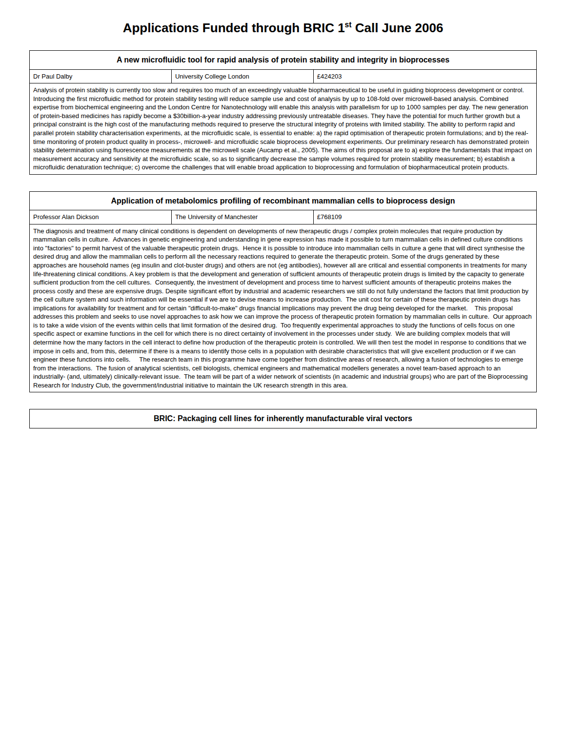Applications Funded through BRIC 1st Call June 2006
| A new microfluidic tool for rapid analysis of protein stability and integrity in bioprocesses |
| --- |
| Dr Paul Dalby | University College London | £424203 |
| Analysis of protein stability is currently too slow and requires too much of an exceedingly valuable biopharmaceutical to be useful in guiding bioprocess development or control. Introducing the first microfluidic method for protein stability testing will reduce sample use and cost of analysis by up to 108-fold over microwell-based analysis. Combined expertise from biochemical engineering and the London Centre for Nanotechnology will enable this analysis with parallelism for up to 1000 samples per day. The new generation of protein-based medicines has rapidly become a $30billion-a-year industry addressing previously untreatable diseases. They have the potential for much further growth but a principal constraint is the high cost of the manufacturing methods required to preserve the structural integrity of proteins with limited stability. The ability to perform rapid and parallel protein stability characterisation experiments, at the microfluidic scale, is essential to enable: a) the rapid optimisation of therapeutic protein formulations; and b) the real-time monitoring of protein product quality in process-, microwell- and microfluidic scale bioprocess development experiments. Our preliminary research has demonstrated protein stability determination using fluorescence measurements at the microwell scale (Aucamp et al., 2005). The aims of this proposal are to a) explore the fundamentals that impact on measurement accuracy and sensitivity at the microfluidic scale, so as to significantly decrease the sample volumes required for protein stability measurement; b) establish a microfluidic denaturation technique; c) overcome the challenges that will enable broad application to bioprocessing and formulation of biopharmaceutical protein products. |
| Application of metabolomics profiling of recombinant mammalian cells to bioprocess design |
| --- |
| Professor Alan Dickson | The University of Manchester | £768109 |
| The diagnosis and treatment of many clinical conditions is dependent on developments of new therapeutic drugs / complex protein molecules that require production by mammalian cells in culture. Advances in genetic engineering and understanding in gene expression has made it possible to turn mammalian cells in defined culture conditions into "factories" to permit harvest of the valuable therapeutic protein drugs. Hence it is possible to introduce into mammalian cells in culture a gene that will direct synthesise the desired drug and allow the mammalian cells to perform all the necessary reactions required to generate the therapeutic protein. Some of the drugs generated by these approaches are household names (eg insulin and clot-buster drugs) and others are not (eg antibodies), however all are critical and essential components in treatments for many life-threatening clinical conditions. A key problem is that the development and generation of sufficient amounts of therapeutic protein drugs is limited by the capacity to generate sufficient production from the cell cultures. Consequently, the investment of development and process time to harvest sufficient amounts of therapeutic proteins makes the process costly and these are expensive drugs. Despite significant effort by industrial and academic researchers we still do not fully understand the factors that limit production by the cell culture system and such information will be essential if we are to devise means to increase production. The unit cost for certain of these therapeutic protein drugs has implications for availability for treatment and for certain "difficult-to-make" drugs financial implications may prevent the drug being developed for the market. This proposal addresses this problem and seeks to use novel approaches to ask how we can improve the process of therapeutic protein formation by mammalian cells in culture. Our approach is to take a wide vision of the events within cells that limit formation of the desired drug. Too frequently experimental approaches to study the functions of cells focus on one specific aspect or examine functions in the cell for which there is no direct certainty of involvement in the processes under study. We are building complex models that will determine how the many factors in the cell interact to define how production of the therapeutic protein is controlled. We will then test the model in response to conditions that we impose in cells and, from this, determine if there is a means to identify those cells in a population with desirable characteristics that will give excellent production or if we can engineer these functions into cells. The research team in this programme have come together from distinctive areas of research, allowing a fusion of technologies to emerge from the interactions. The fusion of analytical scientists, cell biologists, chemical engineers and mathematical modellers generates a novel team-based approach to an industrially- (and, ultimately) clinically-relevant issue. The team will be part of a wider network of scientists (in academic and industrial groups) who are part of the Bioprocessing Research for Industry Club, the government/industrial initiative to maintain the UK research strength in this area. |
| BRIC: Packaging cell lines for inherently manufacturable viral vectors |
| --- |